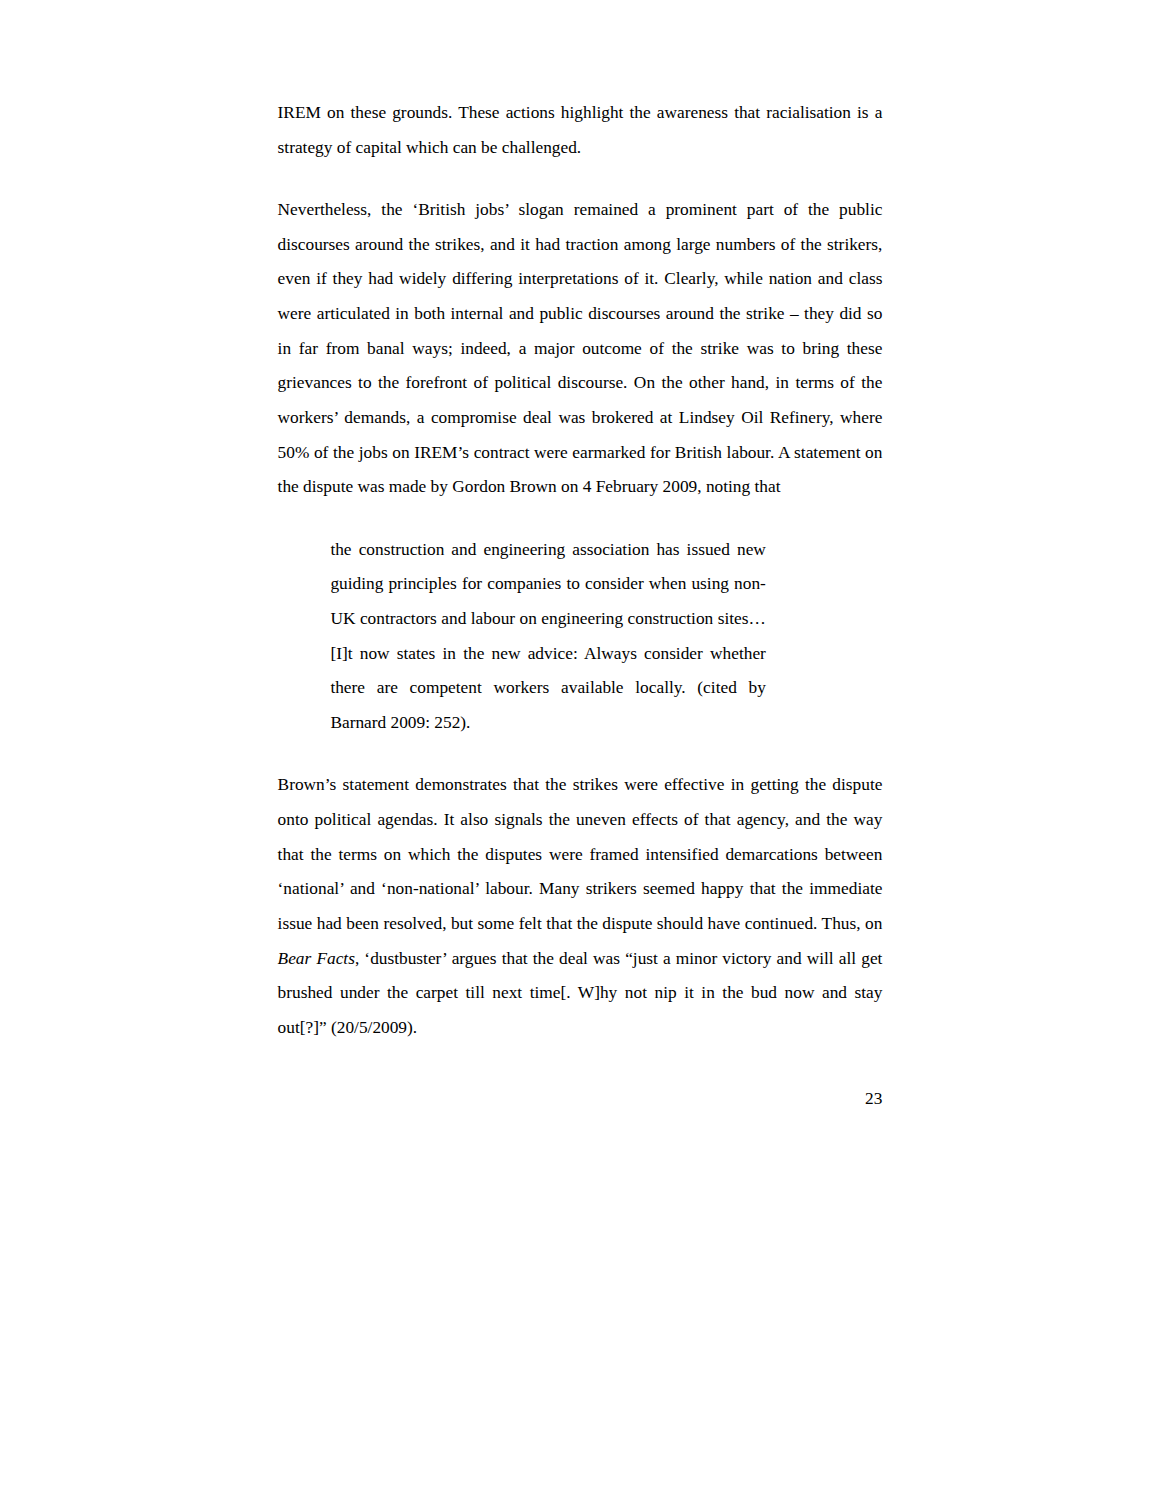IREM on these grounds. These actions highlight the awareness that racialisation is a strategy of capital which can be challenged.
Nevertheless, the ‘British jobs’ slogan remained a prominent part of the public discourses around the strikes, and it had traction among large numbers of the strikers, even if they had widely differing interpretations of it. Clearly, while nation and class were articulated in both internal and public discourses around the strike – they did so in far from banal ways; indeed, a major outcome of the strike was to bring these grievances to the forefront of political discourse. On the other hand, in terms of the workers’ demands, a compromise deal was brokered at Lindsey Oil Refinery, where 50% of the jobs on IREM’s contract were earmarked for British labour. A statement on the dispute was made by Gordon Brown on 4 February 2009, noting that
the construction and engineering association has issued new guiding principles for companies to consider when using non-UK contractors and labour on engineering construction sites… [I]t now states in the new advice: Always consider whether there are competent workers available locally. (cited by Barnard 2009: 252).
Brown’s statement demonstrates that the strikes were effective in getting the dispute onto political agendas. It also signals the uneven effects of that agency, and the way that the terms on which the disputes were framed intensified demarcations between ‘national’ and ‘non-national’ labour. Many strikers seemed happy that the immediate issue had been resolved, but some felt that the dispute should have continued. Thus, on Bear Facts, ‘dustbuster’ argues that the deal was “just a minor victory and will all get brushed under the carpet till next time[. W]hy not nip it in the bud now and stay out[?]” (20/5/2009).
23